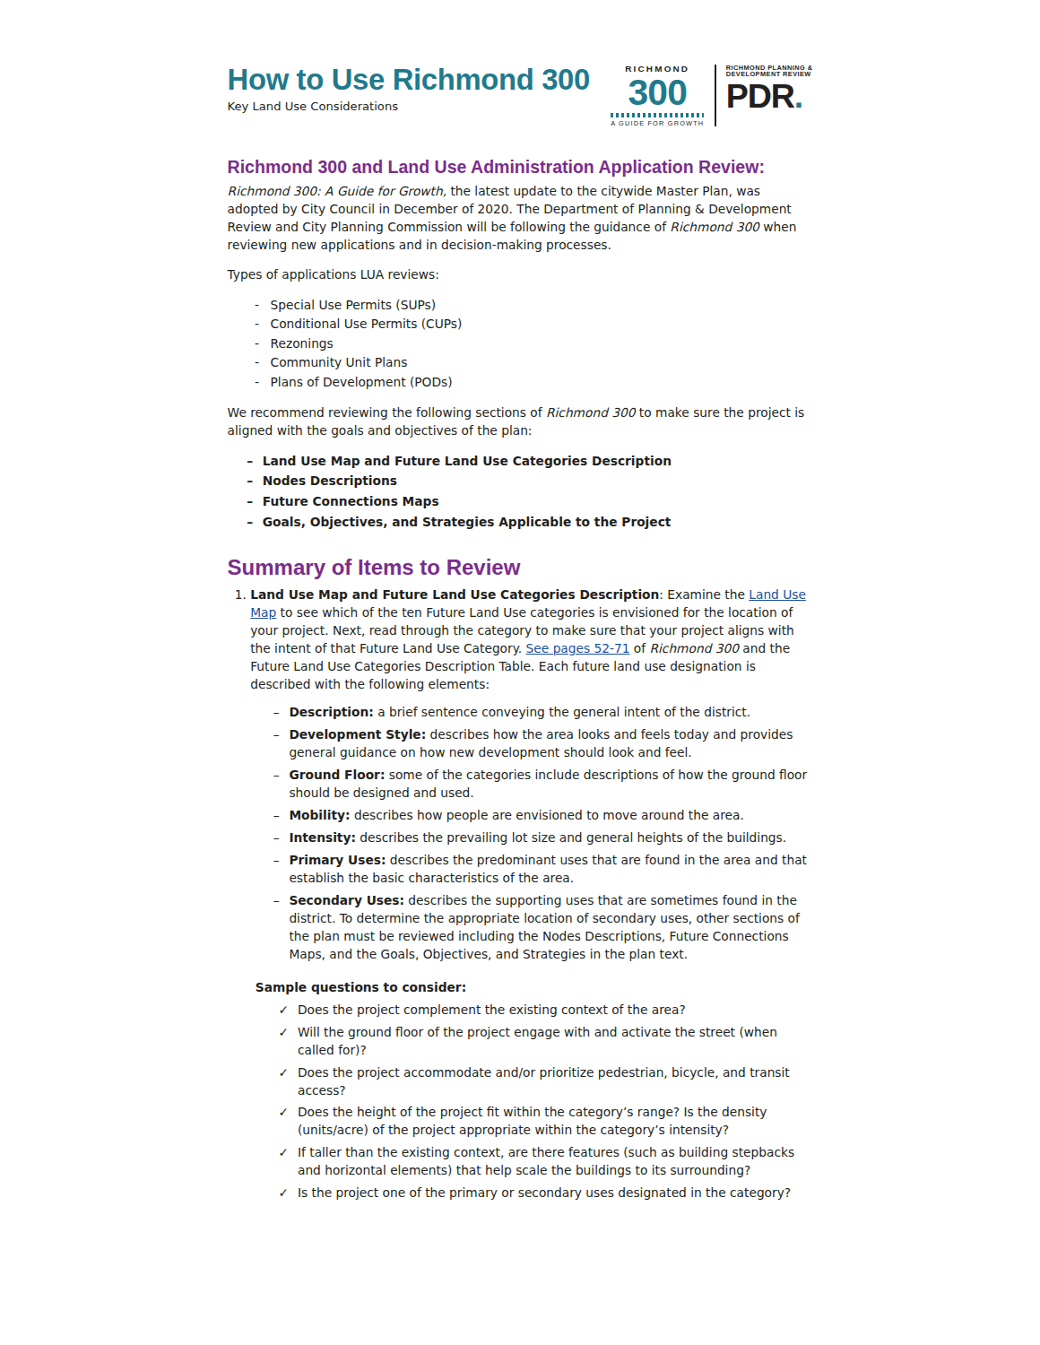How to Use Richmond 300
Key Land Use Considerations
RICHMOND 300 A GUIDE FOR GROWTH
RICHMOND PLANNING & DEVELOPMENT REVIEW PDR.
Richmond 300 and Land Use Administration Application Review:
Richmond 300: A Guide for Growth, the latest update to the citywide Master Plan, was adopted by City Council in December of 2020. The Department of Planning & Development Review and City Planning Commission will be following the guidance of Richmond 300 when reviewing new applications and in decision-making processes.
Types of applications LUA reviews:
Special Use Permits (SUPs)
Conditional Use Permits (CUPs)
Rezonings
Community Unit Plans
Plans of Development (PODs)
We recommend reviewing the following sections of Richmond 300 to make sure the project is aligned with the goals and objectives of the plan:
Land Use Map and Future Land Use Categories Description
Nodes Descriptions
Future Connections Maps
Goals, Objectives, and Strategies Applicable to the Project
Summary of Items to Review
Land Use Map and Future Land Use Categories Description: Examine the Land Use Map to see which of the ten Future Land Use categories is envisioned for the location of your project. Next, read through the category to make sure that your project aligns with the intent of that Future Land Use Category. See pages 52-71 of Richmond 300 and the Future Land Use Categories Description Table. Each future land use designation is described with the following elements:
Description: a brief sentence conveying the general intent of the district.
Development Style: describes how the area looks and feels today and provides general guidance on how new development should look and feel.
Ground Floor: some of the categories include descriptions of how the ground floor should be designed and used.
Mobility: describes how people are envisioned to move around the area.
Intensity: describes the prevailing lot size and general heights of the buildings.
Primary Uses: describes the predominant uses that are found in the area and that establish the basic characteristics of the area.
Secondary Uses: describes the supporting uses that are sometimes found in the district. To determine the appropriate location of secondary uses, other sections of the plan must be reviewed including the Nodes Descriptions, Future Connections Maps, and the Goals, Objectives, and Strategies in the plan text.
Sample questions to consider:
Does the project complement the existing context of the area?
Will the ground floor of the project engage with and activate the street (when called for)?
Does the project accommodate and/or prioritize pedestrian, bicycle, and transit access?
Does the height of the project fit within the category’s range? Is the density (units/acre) of the project appropriate within the category’s intensity?
If taller than the existing context, are there features (such as building stepbacks and horizontal elements) that help scale the buildings to its surrounding?
Is the project one of the primary or secondary uses designated in the category?